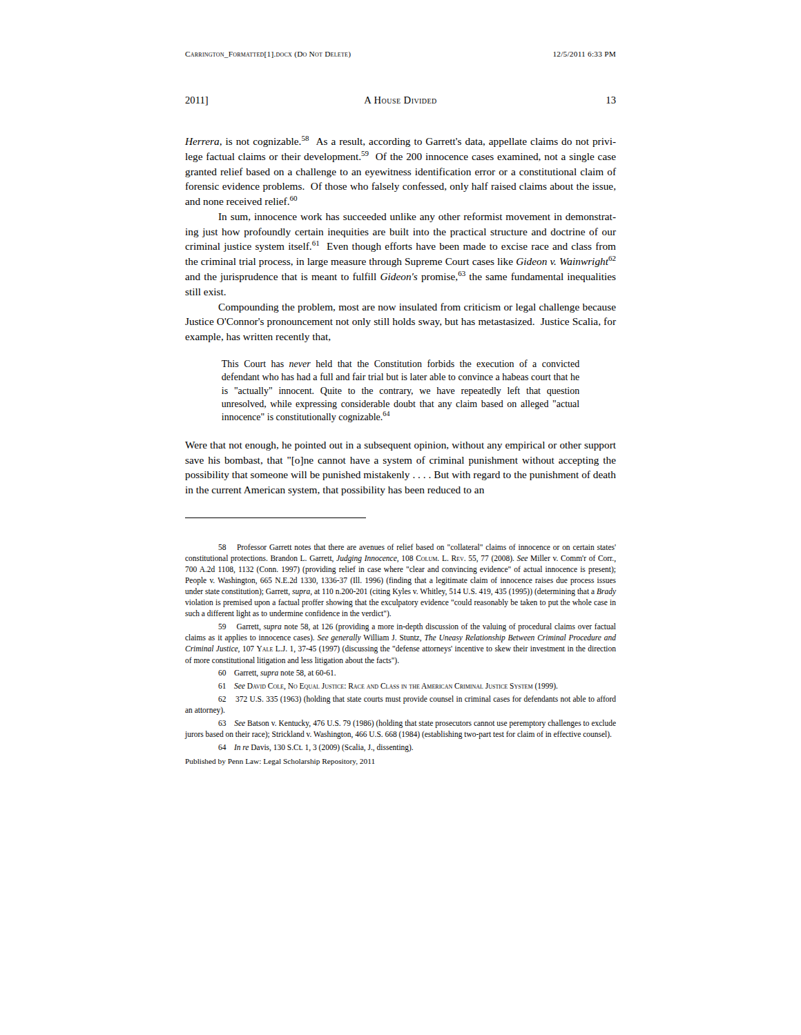Carrington_Formatted[1].docx (Do Not Delete)
12/5/2011 6:33 PM
2011]
A House Divided
13
Herrera, is not cognizable.58 As a result, according to Garrett's data, appellate claims do not privilege factual claims or their development.59 Of the 200 innocence cases examined, not a single case granted relief based on a challenge to an eyewitness identification error or a constitutional claim of forensic evidence problems. Of those who falsely confessed, only half raised claims about the issue, and none received relief.60
In sum, innocence work has succeeded unlike any other reformist movement in demonstrating just how profoundly certain inequities are built into the practical structure and doctrine of our criminal justice system itself.61 Even though efforts have been made to excise race and class from the criminal trial process, in large measure through Supreme Court cases like Gideon v. Wainwright62 and the jurisprudence that is meant to fulfill Gideon's promise,63 the same fundamental inequalities still exist.
Compounding the problem, most are now insulated from criticism or legal challenge because Justice O'Connor's pronouncement not only still holds sway, but has metastasized. Justice Scalia, for example, has written recently that,
This Court has never held that the Constitution forbids the execution of a convicted defendant who has had a full and fair trial but is later able to convince a habeas court that he is "actually" innocent. Quite to the contrary, we have repeatedly left that question unresolved, while expressing considerable doubt that any claim based on alleged "actual innocence" is constitutionally cognizable.64
Were that not enough, he pointed out in a subsequent opinion, without any empirical or other support save his bombast, that "[o]ne cannot have a system of criminal punishment without accepting the possibility that someone will be punished mistakenly . . . . But with regard to the punishment of death in the current American system, that possibility has been reduced to an
58 Professor Garrett notes that there are avenues of relief based on "collateral" claims of innocence or on certain states' constitutional protections. Brandon L. Garrett, Judging Innocence, 108 Colum. L. Rev. 55, 77 (2008). See Miller v. Comm'r of Corr., 700 A.2d 1108, 1132 (Conn. 1997) (providing relief in case where "clear and convincing evidence" of actual innocence is present); People v. Washington, 665 N.E.2d 1330, 1336-37 (Ill. 1996) (finding that a legitimate claim of innocence raises due process issues under state constitution); Garrett, supra, at 110 n.200-201 (citing Kyles v. Whitley, 514 U.S. 419, 435 (1995)) (determining that a Brady violation is premised upon a factual proffer showing that the exculpatory evidence "could reasonably be taken to put the whole case in such a different light as to undermine confidence in the verdict").
59 Garrett, supra note 58, at 126 (providing a more in-depth discussion of the valuing of procedural claims over factual claims as it applies to innocence cases). See generally William J. Stuntz, The Uneasy Relationship Between Criminal Procedure and Criminal Justice, 107 Yale L.J. 1, 37-45 (1997) (discussing the "defense attorneys' incentive to skew their investment in the direction of more constitutional litigation and less litigation about the facts").
60 Garrett, supra note 58, at 60-61.
61 See David Cole, No Equal Justice: Race and Class in the American Criminal Justice System (1999).
62 372 U.S. 335 (1963) (holding that state courts must provide counsel in criminal cases for defendants not able to afford an attorney).
63 See Batson v. Kentucky, 476 U.S. 79 (1986) (holding that state prosecutors cannot use peremptory challenges to exclude jurors based on their race); Strickland v. Washington, 466 U.S. 668 (1984) (establishing two-part test for claim of in effective counsel).
64 In re Davis, 130 S.Ct. 1, 3 (2009) (Scalia, J., dissenting).
Published by Penn Law: Legal Scholarship Repository, 2011